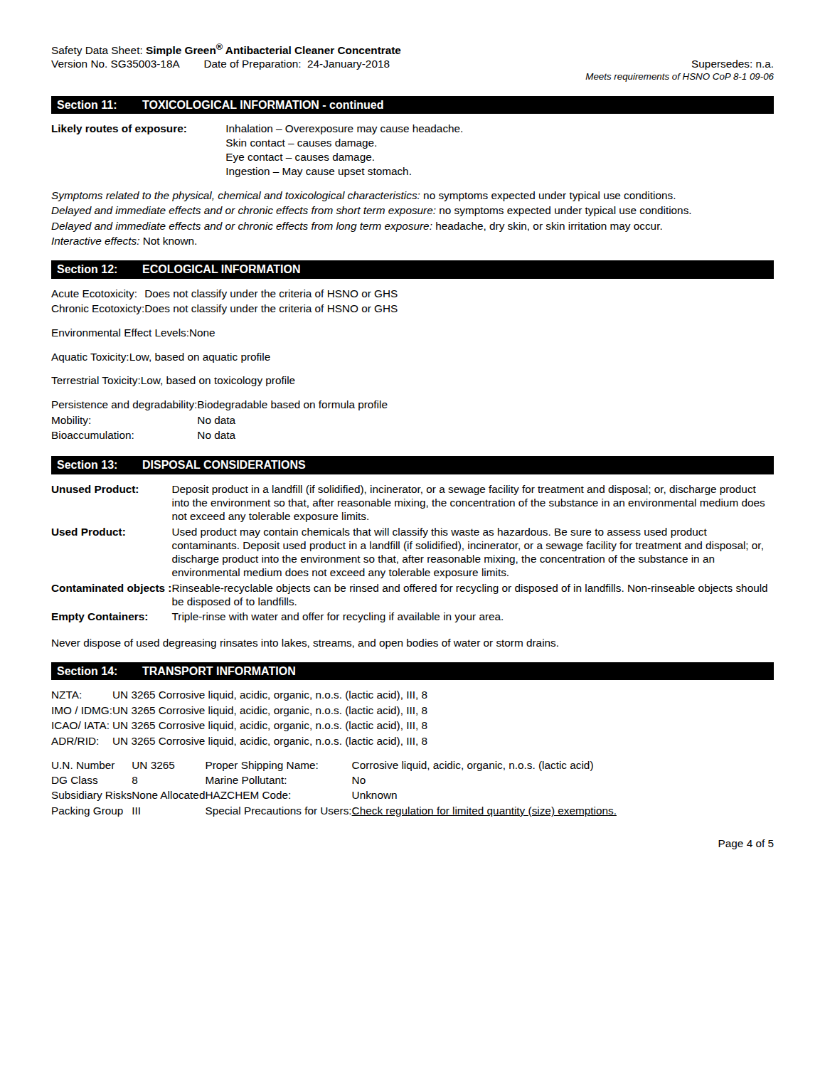Safety Data Sheet: Simple Green® Antibacterial Cleaner Concentrate
Version No. SG35003-18ADate of Preparation: 24-January-2018
Supersedes: n.a.
Meets requirements of HSNO CoP 8-1 09-06
Section 11: TOXICOLOGICAL INFORMATION - continued
Likely routes of exposure:
Inhalation – Overexposure may cause headache.
Skin contact – causes damage.
Eye contact – causes damage.
Ingestion – May cause upset stomach.
Symptoms related to the physical, chemical and toxicological characteristics: no symptoms expected under typical use conditions.
Delayed and immediate effects and or chronic effects from short term exposure: no symptoms expected under typical use conditions.
Delayed and immediate effects and or chronic effects from long term exposure: headache, dry skin, or skin irritation may occur.
Interactive effects: Not known.
Section 12: ECOLOGICAL INFORMATION
| Acute Ecotoxicity: | Does not classify under the criteria of HSNO or GHS |
| Chronic Ecotoxicty: | Does not classify under the criteria of HSNO or GHS |
| Environmental Effect Levels: | None |
| Aquatic Toxicity: | Low, based on aquatic profile |
| Terrestrial Toxicity: | Low, based on toxicology profile |
| Persistence and degradability: | Biodegradable based on formula profile |
| Mobility: | No data |
| Bioaccumulation: | No data |
Section 13: DISPOSAL CONSIDERATIONS
| Unused Product: | Deposit product in a landfill (if solidified), incinerator, or a sewage facility for treatment and disposal; or, discharge product into the environment so that, after reasonable mixing, the concentration of the substance in an environmental medium does not exceed any tolerable exposure limits. |
| Used Product: | Used product may contain chemicals that will classify this waste as hazardous. Be sure to assess used product contaminants. Deposit used product in a landfill (if solidified), incinerator, or a sewage facility for treatment and disposal; or, discharge product into the environment so that, after reasonable mixing, the concentration of the substance in an environmental medium does not exceed any tolerable exposure limits. |
| Contaminated objects : | Rinseable-recyclable objects can be rinsed and offered for recycling or disposed of in landfills. Non-rinseable objects should be disposed of to landfills. |
| Empty Containers: | Triple-rinse with water and offer for recycling if available in your area. |
Never dispose of used degreasing rinsates into lakes, streams, and open bodies of water or storm drains.
Section 14: TRANSPORT INFORMATION
| NZTA: | UN 3265 Corrosive liquid, acidic, organic, n.o.s. (lactic acid), III, 8 |
| IMO / IDMG: | UN 3265 Corrosive liquid, acidic, organic, n.o.s. (lactic acid), III, 8 |
| ICAO/ IATA: | UN 3265 Corrosive liquid, acidic, organic, n.o.s. (lactic acid), III, 8 |
| ADR/RID: | UN 3265 Corrosive liquid, acidic, organic, n.o.s. (lactic acid), III, 8 |
| U.N. Number | UN 3265 | Proper Shipping Name: | Corrosive liquid, acidic, organic, n.o.s. (lactic acid) |
| DG Class | 8 | Marine Pollutant: | No |
| Subsidiary Risks | None Allocated | HAZCHEM Code: | Unknown |
| Packing Group | III | Special Precautions for Users: | Check regulation for limited quantity (size) exemptions. |
Page 4 of 5